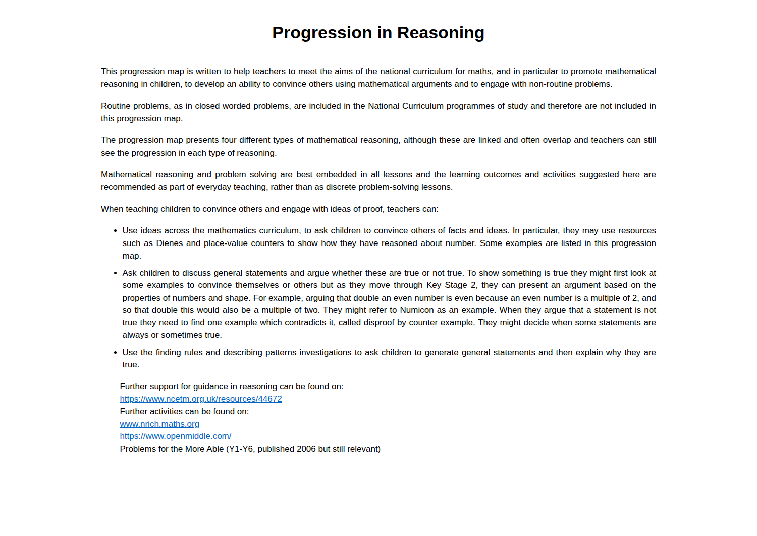Progression in Reasoning
This progression map is written to help teachers to meet the aims of the national curriculum for maths, and in particular to promote mathematical reasoning in children, to develop an ability to convince others using mathematical arguments and to engage with non-routine problems.
Routine problems, as in closed worded problems, are included in the National Curriculum programmes of study and therefore are not included in this progression map.
The progression map presents four different types of mathematical reasoning, although these are linked and often overlap and teachers can still see the progression in each type of reasoning.
Mathematical reasoning and problem solving are best embedded in all lessons and the learning outcomes and activities suggested here are recommended as part of everyday teaching, rather than as discrete problem-solving lessons.
When teaching children to convince others and engage with ideas of proof, teachers can:
Use ideas across the mathematics curriculum, to ask children to convince others of facts and ideas. In particular, they may use resources such as Dienes and place-value counters to show how they have reasoned about number. Some examples are listed in this progression map.
Ask children to discuss general statements and argue whether these are true or not true. To show something is true they might first look at some examples to convince themselves or others but as they move through Key Stage 2, they can present an argument based on the properties of numbers and shape. For example, arguing that double an even number is even because an even number is a multiple of 2, and so that double this would also be a multiple of two. They might refer to Numicon as an example. When they argue that a statement is not true they need to find one example which contradicts it, called disproof by counter example. They might decide when some statements are always or sometimes true.
Use the finding rules and describing patterns investigations to ask children to generate general statements and then explain why they are true.
Further support for guidance in reasoning can be found on:
https://www.ncetm.org.uk/resources/44672
Further activities can be found on:
www.nrich.maths.org
https://www.openmiddle.com/
Problems for the More Able (Y1-Y6, published 2006 but still relevant)